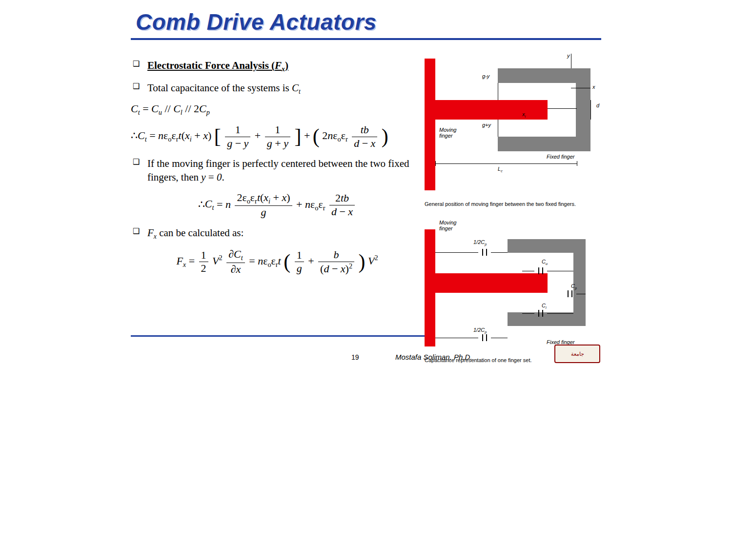Comb Drive Actuators
Electrostatic Force Analysis (Fx)
Total capacitance of the systems is Ct
Ct = Cu // Cl // 2Cp
∴Ct = nεoεrt(xi + x) [ 1 g − y + 1 g + y ] + ( 2nεoεr tb d − x )
If the moving finger is perfectly centered between the two fixed fingers, then y = 0.
∴Ct = n 2εoεrt(xi + x) g + nεoεr 2tb d − x
Fx can be calculated as:
Fx = 12 V2 ∂Ct∂x = nεoεrt ( 1 g + b(d − x)2 ) V2
y x g-y g+y d xi Moving
finger Fixed finger Lc
General position of moving finger between the two fixed fingers.
Moving
finger 1/2Cp 1/2Cp Cu Cl Cp Fixed finger
Capacitance representation of one finger set.
19 Mostafa Soliman, Ph.D.
جامعة